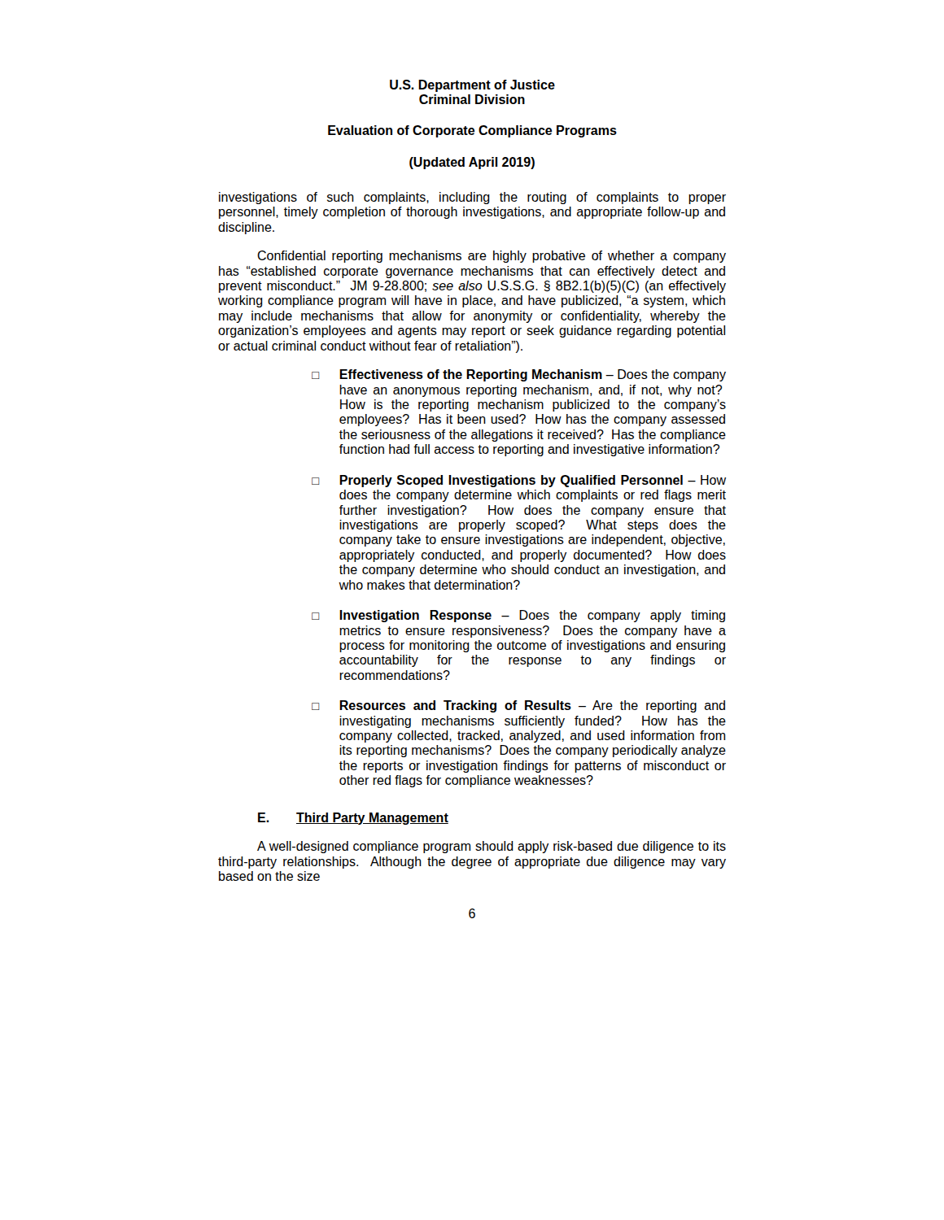U.S. Department of Justice
Criminal Division
Evaluation of Corporate Compliance Programs
(Updated April 2019)
investigations of such complaints, including the routing of complaints to proper personnel, timely completion of thorough investigations, and appropriate follow-up and discipline.
Confidential reporting mechanisms are highly probative of whether a company has “established corporate governance mechanisms that can effectively detect and prevent misconduct.” JM 9-28.800; see also U.S.S.G. § 8B2.1(b)(5)(C) (an effectively working compliance program will have in place, and have publicized, “a system, which may include mechanisms that allow for anonymity or confidentiality, whereby the organization’s employees and agents may report or seek guidance regarding potential or actual criminal conduct without fear of retaliation”).
Effectiveness of the Reporting Mechanism – Does the company have an anonymous reporting mechanism, and, if not, why not? How is the reporting mechanism publicized to the company’s employees? Has it been used? How has the company assessed the seriousness of the allegations it received? Has the compliance function had full access to reporting and investigative information?
Properly Scoped Investigations by Qualified Personnel – How does the company determine which complaints or red flags merit further investigation? How does the company ensure that investigations are properly scoped? What steps does the company take to ensure investigations are independent, objective, appropriately conducted, and properly documented? How does the company determine who should conduct an investigation, and who makes that determination?
Investigation Response – Does the company apply timing metrics to ensure responsiveness? Does the company have a process for monitoring the outcome of investigations and ensuring accountability for the response to any findings or recommendations?
Resources and Tracking of Results – Are the reporting and investigating mechanisms sufficiently funded? How has the company collected, tracked, analyzed, and used information from its reporting mechanisms? Does the company periodically analyze the reports or investigation findings for patterns of misconduct or other red flags for compliance weaknesses?
E. Third Party Management
A well-designed compliance program should apply risk-based due diligence to its third-party relationships. Although the degree of appropriate due diligence may vary based on the size
6